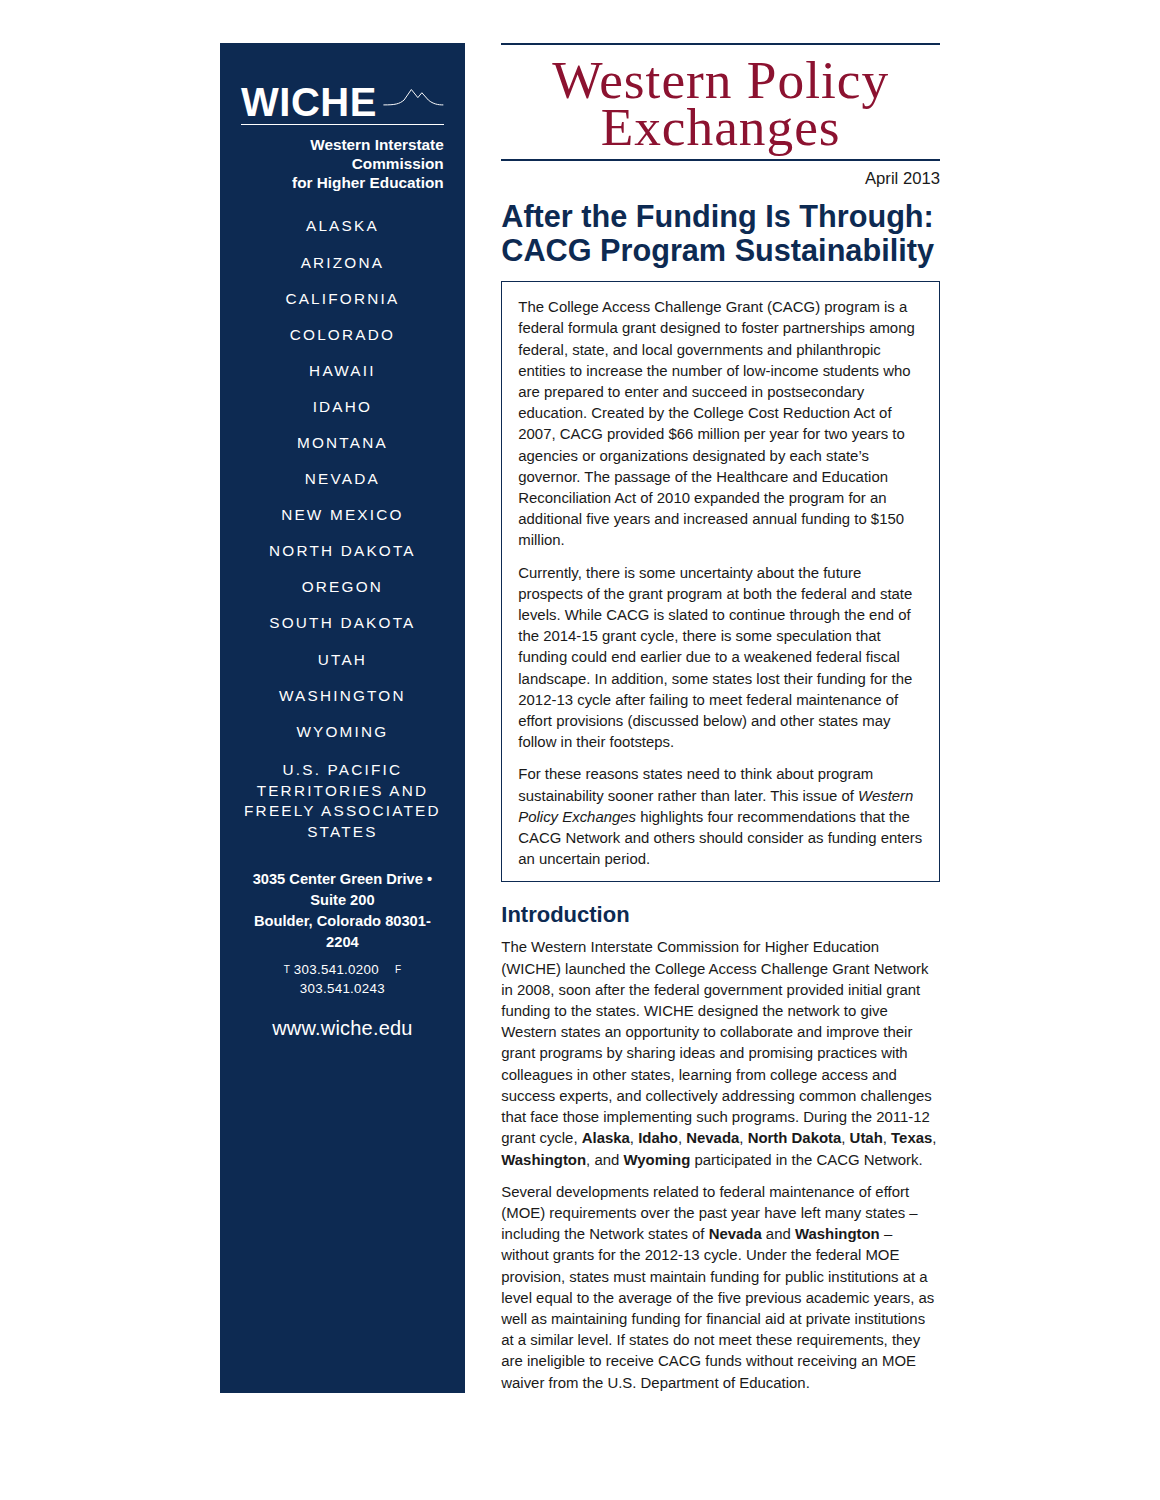WICHE
Western Interstate Commission
for Higher Education
ALASKA
ARIZONA
CALIFORNIA
COLORADO
HAWAII
IDAHO
MONTANA
NEVADA
NEW MEXICO
NORTH DAKOTA
OREGON
SOUTH DAKOTA
UTAH
WASHINGTON
WYOMING
U.S. PACIFIC TERRITORIES AND
FREELY ASSOCIATED STATES
3035 Center Green Drive • Suite 200
Boulder, Colorado 80301-2204
T 303.541.0200 F 303.541.0243
www.wiche.edu
Western PolicyExchanges
April 2013
After the Funding Is Through:
CACG Program Sustainability
The College Access Challenge Grant (CACG) program is a federal formula grant designed to foster partnerships among federal, state, and local governments and philanthropic entities to increase the number of low-income students who are prepared to enter and succeed in postsecondary education. Created by the College Cost Reduction Act of 2007, CACG provided $66 million per year for two years to agencies or organizations designated by each state’s governor. The passage of the Healthcare and Education Reconciliation Act of 2010 expanded the program for an additional five years and increased annual funding to $150 million.
Currently, there is some uncertainty about the future prospects of the grant program at both the federal and state levels. While CACG is slated to continue through the end of the 2014-15 grant cycle, there is some speculation that funding could end earlier due to a weakened federal fiscal landscape. In addition, some states lost their funding for the 2012-13 cycle after failing to meet federal maintenance of effort provisions (discussed below) and other states may follow in their footsteps.
For these reasons states need to think about program sustainability sooner rather than later. This issue of Western Policy Exchanges highlights four recommendations that the CACG Network and others should consider as funding enters an uncertain period.
Introduction
The Western Interstate Commission for Higher Education (WICHE) launched the College Access Challenge Grant Network in 2008, soon after the federal government provided initial grant funding to the states. WICHE designed the network to give Western states an opportunity to collaborate and improve their grant programs by sharing ideas and promising practices with colleagues in other states, learning from college access and success experts, and collectively addressing common challenges that face those implementing such programs. During the 2011-12 grant cycle, Alaska, Idaho, Nevada, North Dakota, Utah, Texas, Washington, and Wyoming participated in the CACG Network.
Several developments related to federal maintenance of effort (MOE) requirements over the past year have left many states – including the Network states of Nevada and Washington – without grants for the 2012-13 cycle. Under the federal MOE provision, states must maintain funding for public institutions at a level equal to the average of the five previous academic years, as well as maintaining funding for financial aid at private institutions at a similar level. If states do not meet these requirements, they are ineligible to receive CACG funds without receiving an MOE waiver from the U.S. Department of Education.